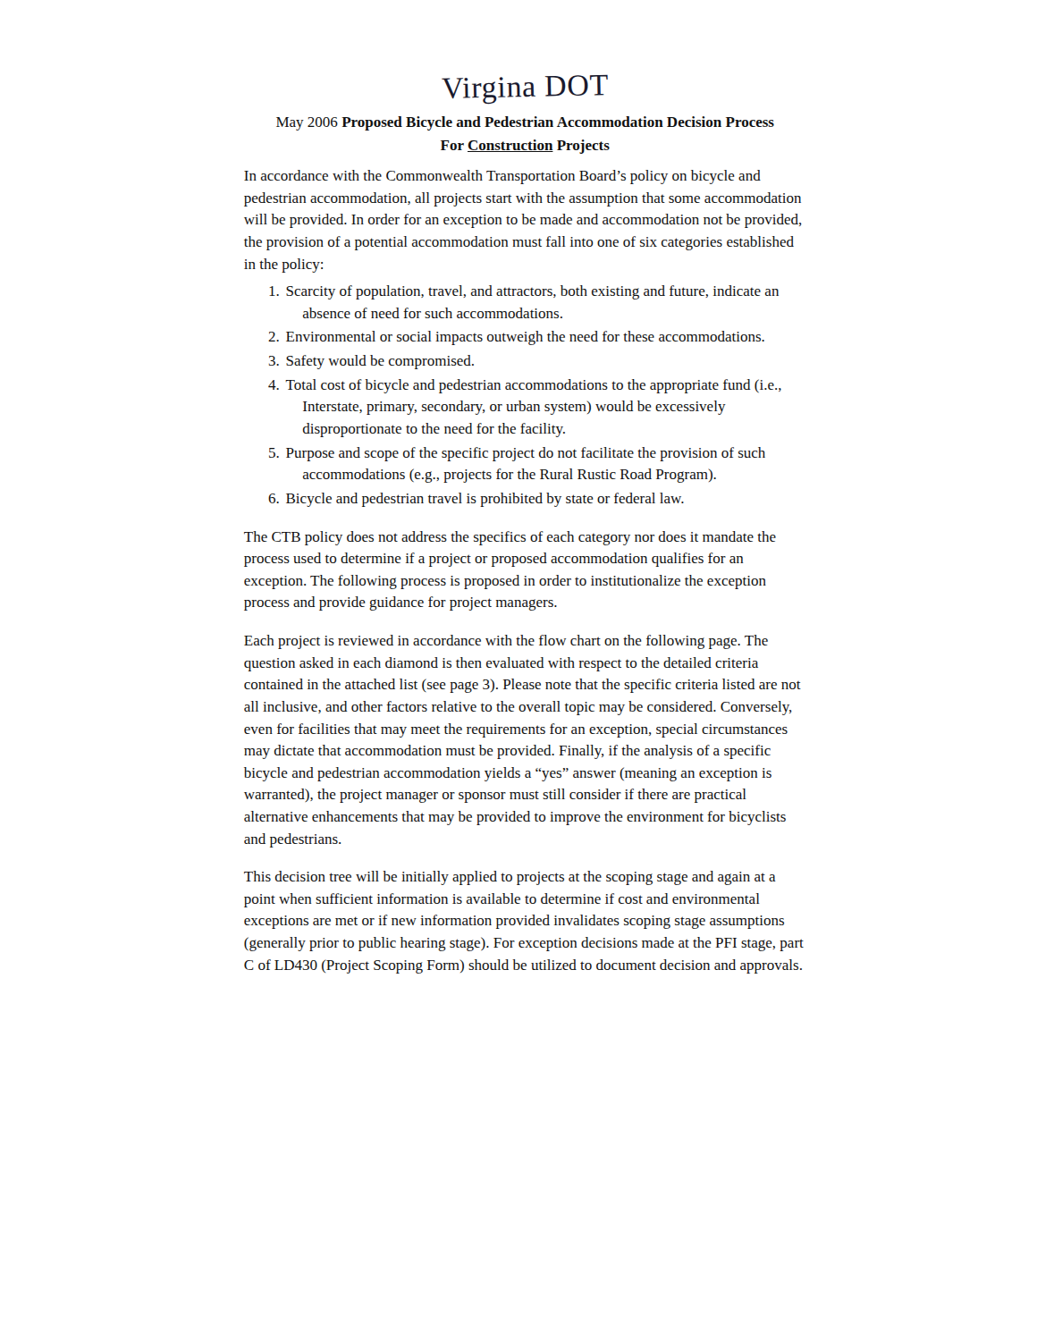Virgina DOT
May 2006 Proposed Bicycle and Pedestrian Accommodation Decision Process
For Construction Projects
In accordance with the Commonwealth Transportation Board’s policy on bicycle and pedestrian accommodation, all projects start with the assumption that some accommodation will be provided. In order for an exception to be made and accommodation not be provided, the provision of a potential accommodation must fall into one of six categories established in the policy:
Scarcity of population, travel, and attractors, both existing and future, indicate an absence of need for such accommodations.
Environmental or social impacts outweigh the need for these accommodations.
Safety would be compromised.
Total cost of bicycle and pedestrian accommodations to the appropriate fund (i.e., Interstate, primary, secondary, or urban system) would be excessively disproportionate to the need for the facility.
Purpose and scope of the specific project do not facilitate the provision of such accommodations (e.g., projects for the Rural Rustic Road Program).
Bicycle and pedestrian travel is prohibited by state or federal law.
The CTB policy does not address the specifics of each category nor does it mandate the process used to determine if a project or proposed accommodation qualifies for an exception. The following process is proposed in order to institutionalize the exception process and provide guidance for project managers.
Each project is reviewed in accordance with the flow chart on the following page. The question asked in each diamond is then evaluated with respect to the detailed criteria contained in the attached list (see page 3). Please note that the specific criteria listed are not all inclusive, and other factors relative to the overall topic may be considered. Conversely, even for facilities that may meet the requirements for an exception, special circumstances may dictate that accommodation must be provided. Finally, if the analysis of a specific bicycle and pedestrian accommodation yields a “yes” answer (meaning an exception is warranted), the project manager or sponsor must still consider if there are practical alternative enhancements that may be provided to improve the environment for bicyclists and pedestrians.
This decision tree will be initially applied to projects at the scoping stage and again at a point when sufficient information is available to determine if cost and environmental exceptions are met or if new information provided invalidates scoping stage assumptions (generally prior to public hearing stage). For exception decisions made at the PFI stage, part C of LD430 (Project Scoping Form) should be utilized to document decision and approvals.